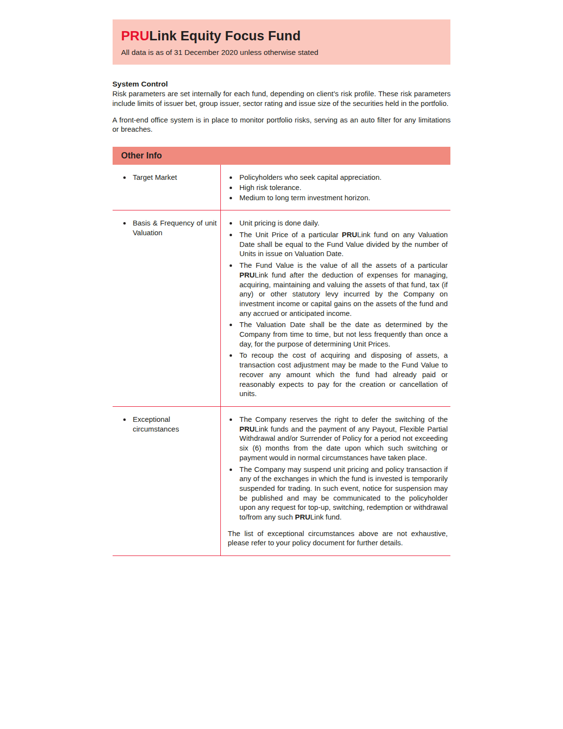PRULink Equity Focus Fund
All data is as of 31 December 2020 unless otherwise stated
System Control
Risk parameters are set internally for each fund, depending on client’s risk profile. These risk parameters include limits of issuer bet, group issuer, sector rating and issue size of the securities held in the portfolio.
A front-end office system is in place to monitor portfolio risks, serving as an auto filter for any limitations or breaches.
| Other Info |
| --- |
| Target Market | Policyholders who seek capital appreciation. High risk tolerance. Medium to long term investment horizon. |
| Basis & Frequency of unit Valuation | Unit pricing is done daily. The Unit Price of a particular PRU Link fund on any Valuation Date shall be equal to the Fund Value divided by the number of Units in issue on Valuation Date. The Fund Value is the value of all the assets of a particular PRU Link fund after the deduction of expenses for managing, acquiring, maintaining and valuing the assets of that fund, tax (if any) or other statutory levy incurred by the Company on investment income or capital gains on the assets of the fund and any accrued or anticipated income. The Valuation Date shall be the date as determined by the Company from time to time, but not less frequently than once a day, for the purpose of determining Unit Prices. To recoup the cost of acquiring and disposing of assets, a transaction cost adjustment may be made to the Fund Value to recover any amount which the fund had already paid or reasonably expects to pay for the creation or cancellation of units. |
| Exceptional circumstances | The Company reserves the right to defer the switching of the PRU Link funds and the payment of any Payout, Flexible Partial Withdrawal and/or Surrender of Policy for a period not exceeding six (6) months from the date upon which such switching or payment would in normal circumstances have taken place. The Company may suspend unit pricing and policy transaction if any of the exchanges in which the fund is invested is temporarily suspended for trading. In such event, notice for suspension may be published and may be communicated to the policyholder upon any request for top-up, switching, redemption or withdrawal to/from any such PRU Link fund. The list of exceptional circumstances above are not exhaustive, please refer to your policy document for further details. |